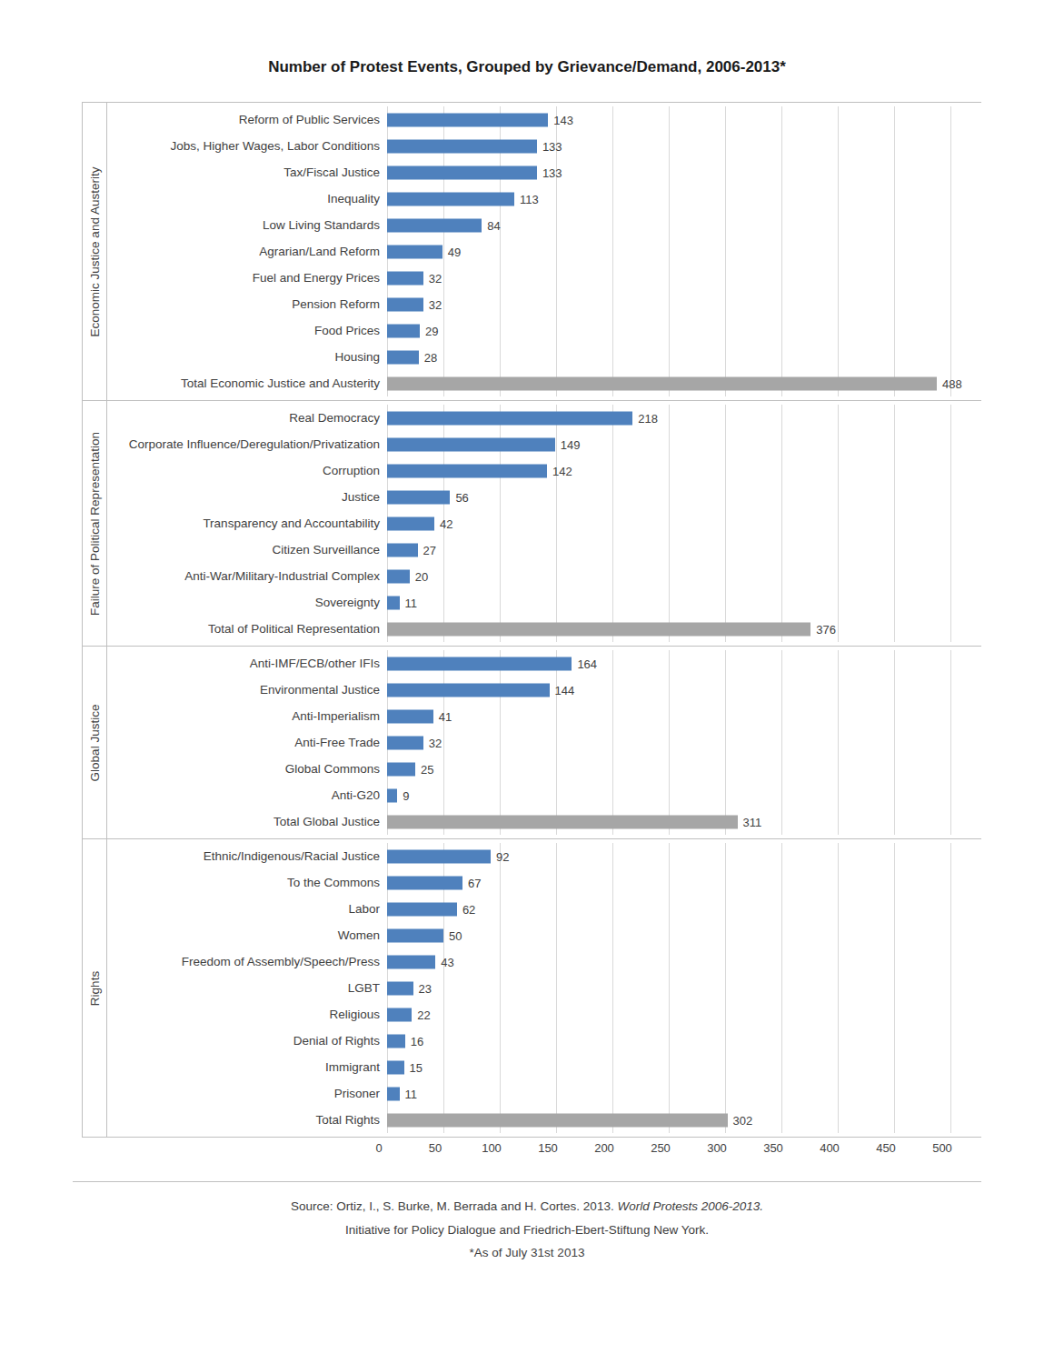Number of Protest Events, Grouped by Grievance/Demand, 2006-2013*
Economic Justice and Austerity
Reform of Public Services
143
Jobs, Higher Wages, Labor Conditions
133
Tax/Fiscal Justice
133
Inequality
113
Low Living Standards
84
Agrarian/Land Reform
49
Fuel and Energy Prices
32
Pension Reform
32
Food Prices
29
Housing
28
Total Economic Justice and Austerity
488
Failure of Political Representation
Real Democracy
218
Corporate Influence/Deregulation/Privatization
149
Corruption
142
Justice
56
Transparency and Accountability
42
Citizen Surveillance
27
Anti-War/Military-Industrial Complex
20
Sovereignty
11
Total of Political Representation
376
Global Justice
Anti-IMF/ECB/other IFIs
164
Environmental Justice
144
Anti-Imperialism
41
Anti-Free Trade
32
Global Commons
25
Anti-G20
9
Total Global Justice
311
Rights
Ethnic/Indigenous/Racial Justice
92
To the Commons
67
Labor
62
Women
50
Freedom of Assembly/Speech/Press
43
LGBT
23
Religious
22
Denial of Rights
16
Immigrant
15
Prisoner
11
Total Rights
302
0 50 100 150 200 250 300 350 400 450 500
Source: Ortiz, I., S. Burke, M. Berrada and H. Cortes. 2013. World Protests 2006-2013.
Initiative for Policy Dialogue and Friedrich-Ebert-Stiftung New York.
*As of July 31st 2013